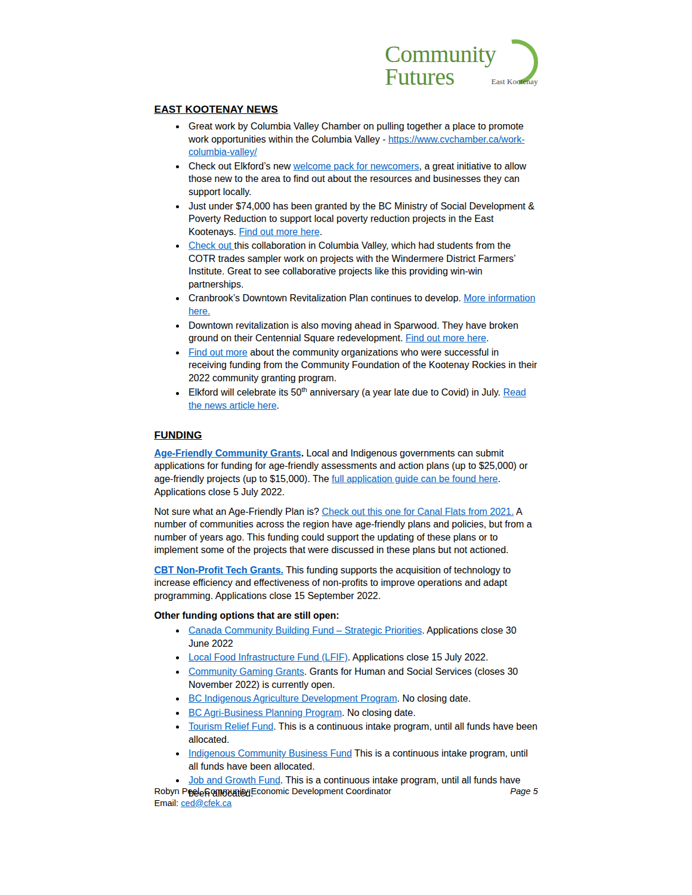Community Futures East Kootenay
EAST KOOTENAY NEWS
Great work by Columbia Valley Chamber on pulling together a place to promote work opportunities within the Columbia Valley - https://www.cvchamber.ca/work-columbia-valley/
Check out Elkford’s new welcome pack for newcomers, a great initiative to allow those new to the area to find out about the resources and businesses they can support locally.
Just under $74,000 has been granted by the BC Ministry of Social Development & Poverty Reduction to support local poverty reduction projects in the East Kootenays. Find out more here.
Check out this collaboration in Columbia Valley, which had students from the COTR trades sampler work on projects with the Windermere District Farmers’ Institute. Great to see collaborative projects like this providing win-win partnerships.
Cranbrook’s Downtown Revitalization Plan continues to develop. More information here.
Downtown revitalization is also moving ahead in Sparwood. They have broken ground on their Centennial Square redevelopment. Find out more here.
Find out more about the community organizations who were successful in receiving funding from the Community Foundation of the Kootenay Rockies in their 2022 community granting program.
Elkford will celebrate its 50th anniversary (a year late due to Covid) in July. Read the news article here.
FUNDING
Age-Friendly Community Grants. Local and Indigenous governments can submit applications for funding for age-friendly assessments and action plans (up to $25,000) or age-friendly projects (up to $15,000). The full application guide can be found here. Applications close 5 July 2022.
Not sure what an Age-Friendly Plan is? Check out this one for Canal Flats from 2021. A number of communities across the region have age-friendly plans and policies, but from a number of years ago. This funding could support the updating of these plans or to implement some of the projects that were discussed in these plans but not actioned.
CBT Non-Profit Tech Grants. This funding supports the acquisition of technology to increase efficiency and effectiveness of non-profits to improve operations and adapt programming. Applications close 15 September 2022.
Other funding options that are still open:
Canada Community Building Fund – Strategic Priorities. Applications close 30 June 2022
Local Food Infrastructure Fund (LFIF). Applications close 15 July 2022.
Community Gaming Grants. Grants for Human and Social Services (closes 30 November 2022) is currently open.
BC Indigenous Agriculture Development Program. No closing date.
BC Agri-Business Planning Program. No closing date.
Tourism Relief Fund. This is a continuous intake program, until all funds have been allocated.
Indigenous Community Business Fund This is a continuous intake program, until all funds have been allocated.
Job and Growth Fund. This is a continuous intake program, until all funds have been allocated.
Page 5 Robyn Peel, Community Economic Development Coordinator
Email: ced@cfek.ca